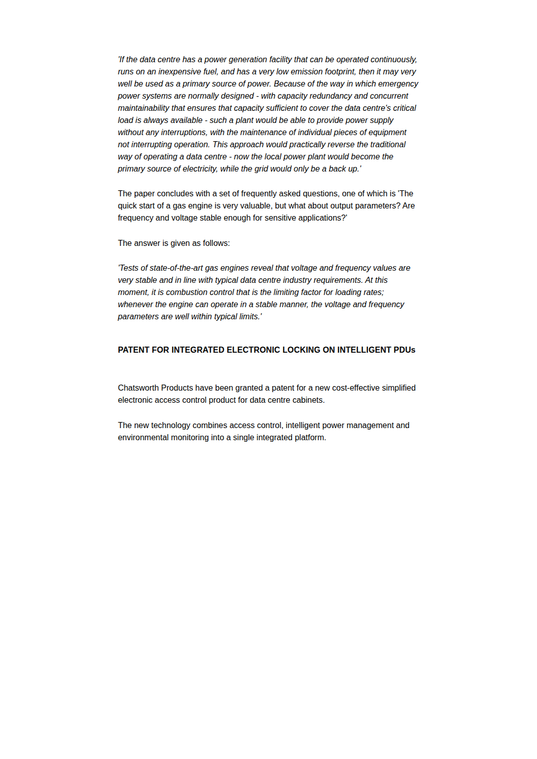'If the data centre has a power generation facility that can be operated continuously, runs on an inexpensive fuel, and has a very low emission footprint, then it may very well be used as a primary source of power. Because of the way in which emergency power systems are normally designed - with capacity redundancy and concurrent maintainability that ensures that capacity sufficient to cover the data centre's critical load is always available - such a plant would be able to provide power supply without any interruptions, with the maintenance of individual pieces of equipment not interrupting operation. This approach would practically reverse the traditional way of operating a data centre - now the local power plant would become the primary source of electricity, while the grid would only be a back up.'
The paper concludes with a set of frequently asked questions, one of which is 'The quick start of a gas engine is very valuable, but what about output parameters? Are frequency and voltage stable enough for sensitive applications?'
The answer is given as follows:
'Tests of state-of-the-art gas engines reveal that voltage and frequency values are very stable and in line with typical data centre industry requirements. At this moment, it is combustion control that is the limiting factor for loading rates; whenever the engine can operate in a stable manner, the voltage and frequency parameters are well within typical limits.'
PATENT FOR INTEGRATED ELECTRONIC LOCKING ON INTELLIGENT PDUs
Chatsworth Products have been granted a patent for a new cost-effective simplified electronic access control product for data centre cabinets.
The new technology combines access control, intelligent power management and environmental monitoring into a single integrated platform.